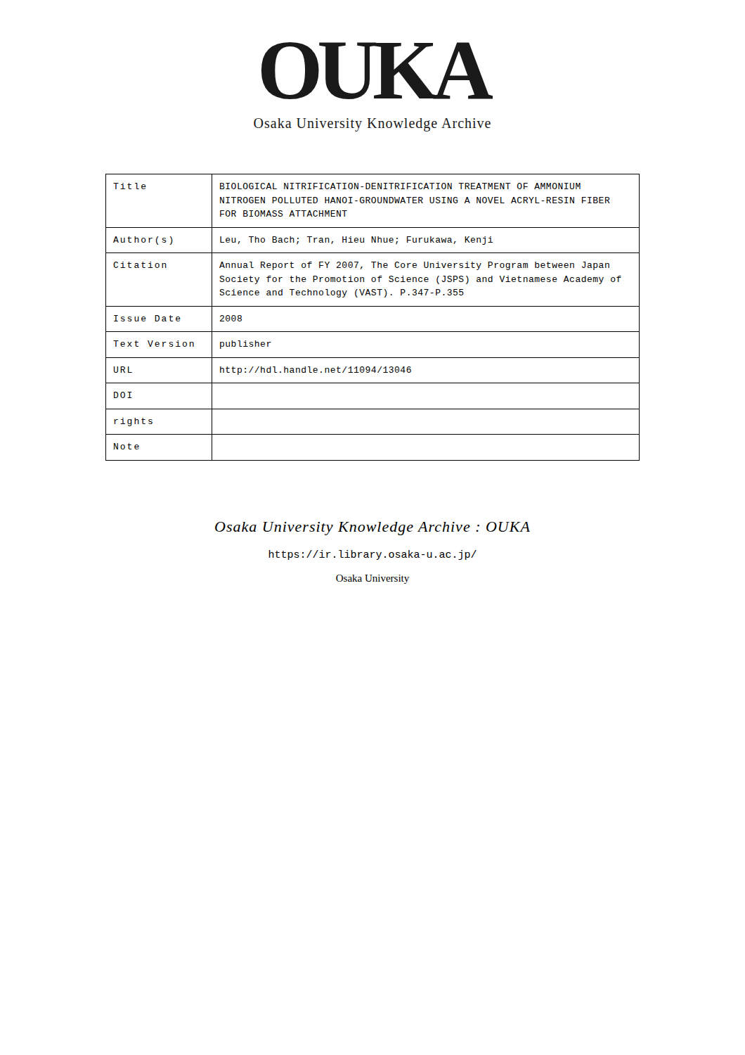OUKA
Osaka University Knowledge Archive
| Title | BIOLOGICAL NITRIFICATION-DENITRIFICATION TREATMENT OF AMMONIUM NITROGEN POLLUTED HANOI-GROUNDWATER USING A NOVEL ACRYL-RESIN FIBER FOR BIOMASS ATTACHMENT |
| Author(s) | Leu, Tho Bach; Tran, Hieu Nhue; Furukawa, Kenji |
| Citation | Annual Report of FY 2007, The Core University Program between Japan Society for the Promotion of Science (JSPS) and Vietnamese Academy of Science and Technology (VAST). P.347-P.355 |
| Issue Date | 2008 |
| Text Version | publisher |
| URL | http://hdl.handle.net/11094/13046 |
| DOI | |
| rights | |
| Note | |
Osaka University Knowledge Archive : OUKA
https://ir.library.osaka-u.ac.jp/
Osaka University